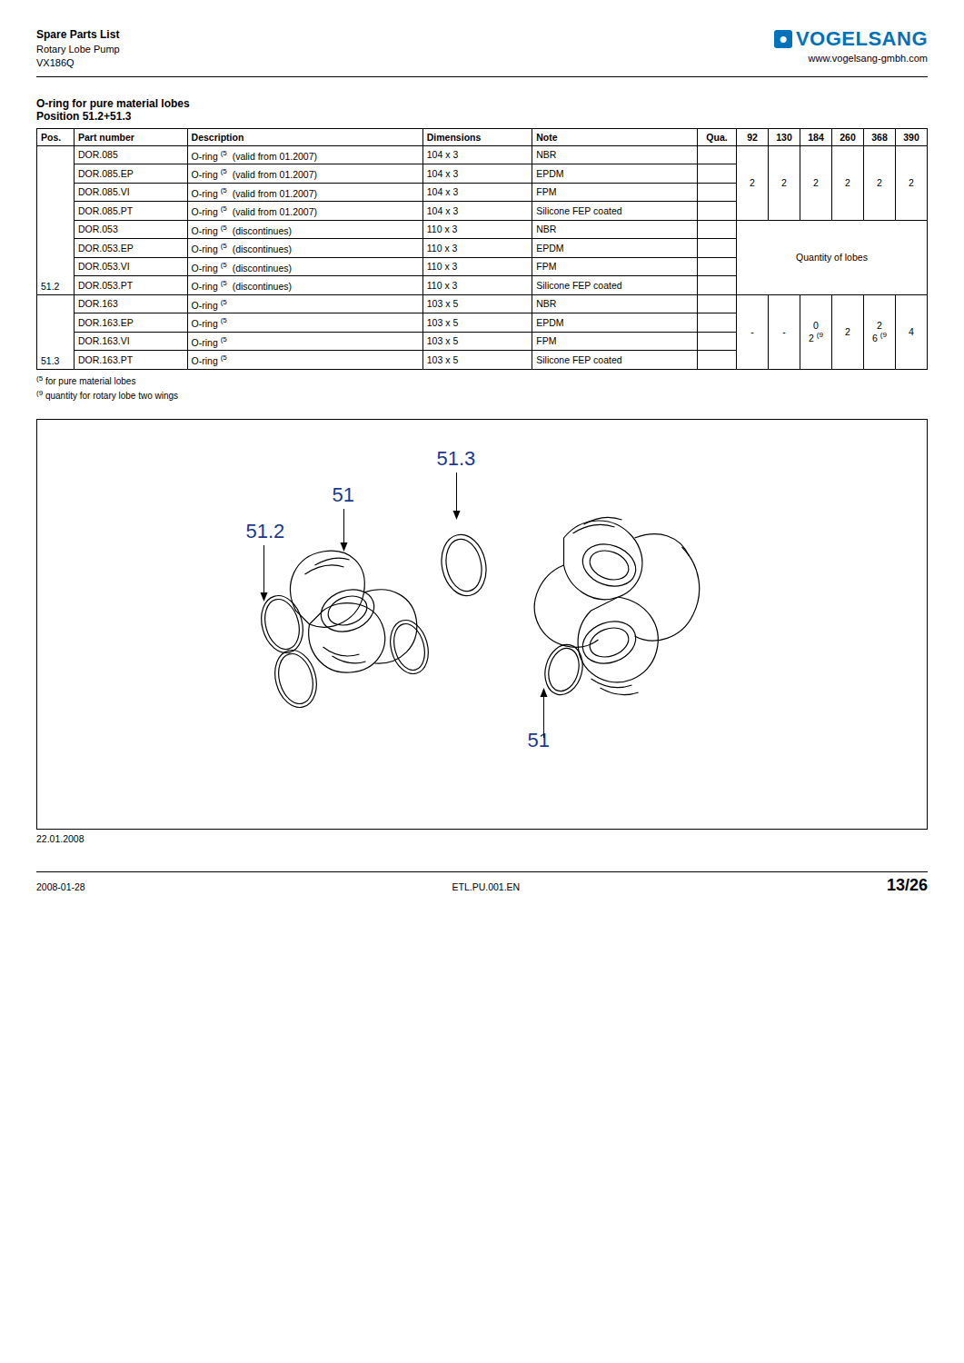Spare Parts List
Rotary Lobe Pump
VX186Q
●VOGELSANG
www.vogelsang-gmbh.com
O-ring for pure material lobes
Position 51.2+51.3
| Pos. | Part number | Description | Dimensions | Note | Qua. | 92 | 130 | 184 | 260 | 368 | 390 |
| --- | --- | --- | --- | --- | --- | --- | --- | --- | --- | --- | --- |
| 51.2 | DOR.085 | O-ring (5 (valid from 01.2007) | 104 x 3 | NBR | | 2 | 2 | 2 | 2 | 2 | 2 |
| DOR.085.EP | O-ring (5 (valid from 01.2007) | 104 x 3 | EPDM | |
| DOR.085.VI | O-ring (5 (valid from 01.2007) | 104 x 3 | FPM | |
| DOR.085.PT | O-ring (5 (valid from 01.2007) | 104 x 3 | Silicone FEP coated | |
| DOR.053 | O-ring (5 (discontinues) | 110 x 3 | NBR | | Quantity of lobes |
| DOR.053.EP | O-ring (5 (discontinues) | 110 x 3 | EPDM | |
| DOR.053.VI | O-ring (5 (discontinues) | 110 x 3 | FPM | |
| DOR.053.PT | O-ring (5 (discontinues) | 110 x 3 | Silicone FEP coated | |
| 51.3 | DOR.163 | O-ring (5 | 103 x 5 | NBR | | - | - | 0 2 (9 | 2 | 2 6 (9 | 4 |
| DOR.163.EP | O-ring (5 | 103 x 5 | EPDM | |
| DOR.163.VI | O-ring (5 | 103 x 5 | FPM | |
| DOR.163.PT | O-ring (5 | 103 x 5 | Silicone FEP coated | |
(5 for pure material lobes
(9 quantity for rotary lobe two wings
51.3 51 51.2 51
22.01.2008
2008-01-28
ETL.PU.001.EN
13/26